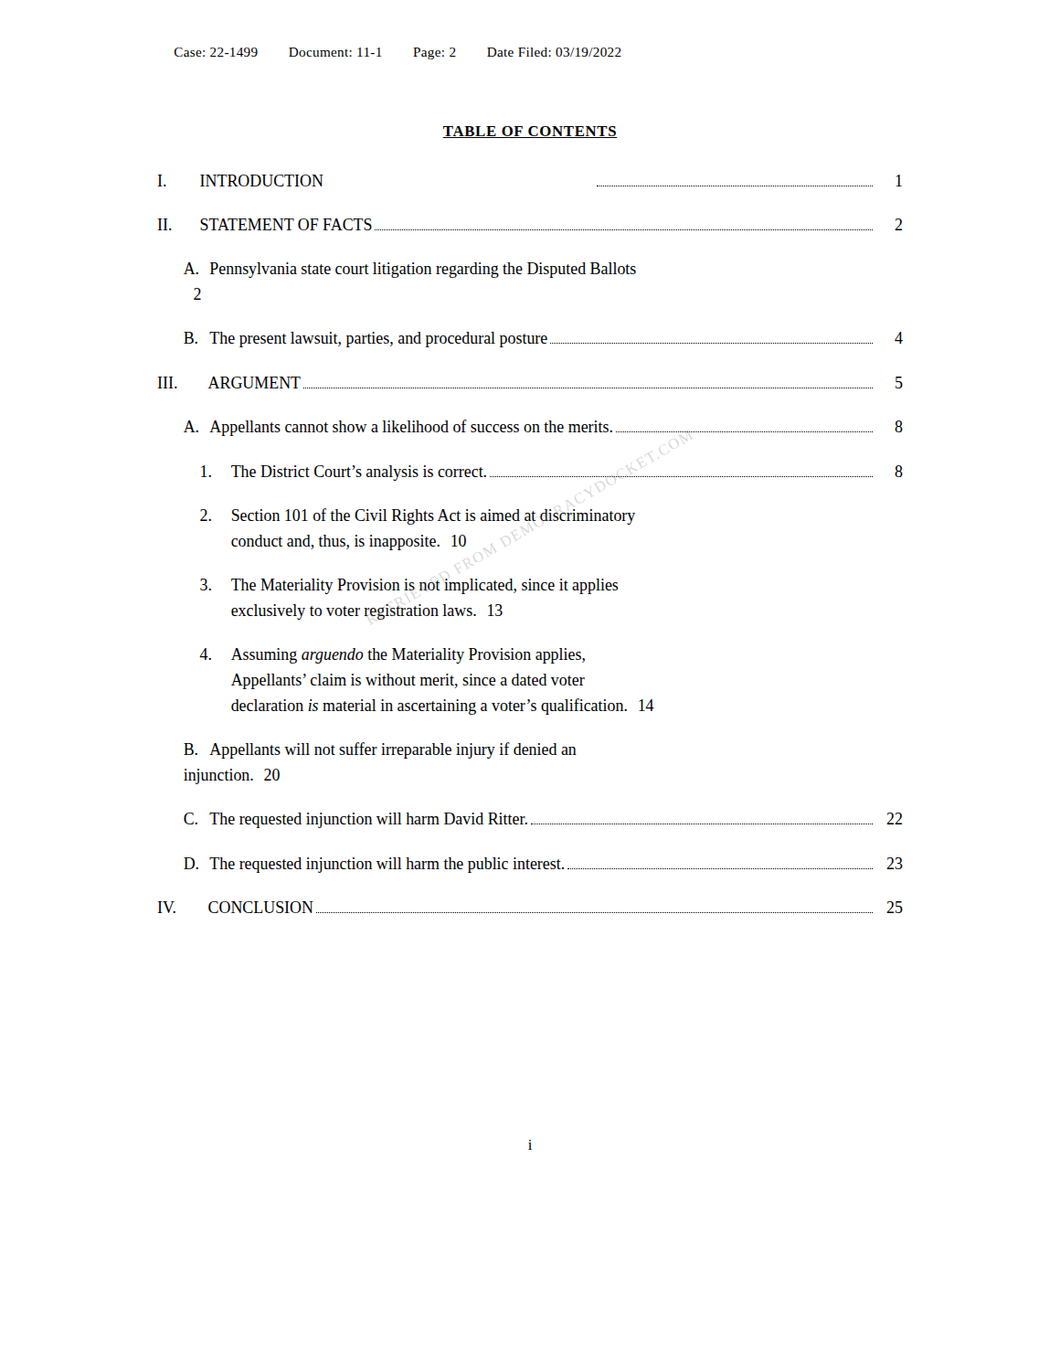Case: 22-1499 Document: 11-1 Page: 2 Date Filed: 03/19/2022
RETRIEVED FROM DEMOCRACYDOCKET.COM
TABLE OF CONTENTS
I. INTRODUCTION 1
II. STATEMENT OF FACTS 2
A. Pennsylvania state court litigation regarding the Disputed Ballots
2
B. The present lawsuit, parties, and procedural posture 4
III. ARGUMENT 5
A. Appellants cannot show a likelihood of success on the merits. 8
1. The District Court’s analysis is correct. 8
2. Section 101 of the Civil Rights Act is aimed at discriminatory
conduct and, thus, is inapposite. 10
3. The Materiality Provision is not implicated, since it applies
exclusively to voter registration laws. 13
4. Assuming arguendo the Materiality Provision applies,
Appellants’ claim is without merit, since a dated voter
declaration is material in ascertaining a voter’s qualification. 14
B. Appellants will not suffer irreparable injury if denied an
injunction. 20
C. The requested injunction will harm David Ritter. 22
D. The requested injunction will harm the public interest. 23
IV. CONCLUSION 25
i